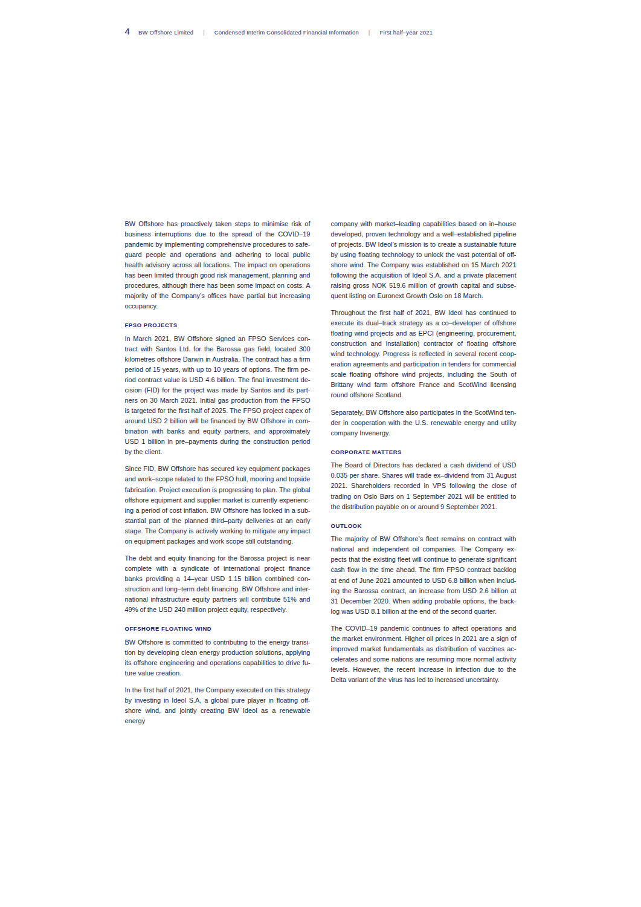4 BW Offshore Limited | Condensed Interim Consolidated Financial Information | First half–year 2021
BW Offshore has proactively taken steps to minimise risk of business interruptions due to the spread of the COVID–19 pandemic by implementing comprehensive procedures to safeguard people and operations and adhering to local public health advisory across all locations. The impact on operations has been limited through good risk management, planning and procedures, although there has been some impact on costs. A majority of the Company’s offices have partial but increasing occupancy.
FPSO Projects
In March 2021, BW Offshore signed an FPSO Services contract with Santos Ltd. for the Barossa gas field, located 300 kilometres offshore Darwin in Australia. The contract has a firm period of 15 years, with up to 10 years of options. The firm period contract value is USD 4.6 billion. The final investment decision (FID) for the project was made by Santos and its partners on 30 March 2021. Initial gas production from the FPSO is targeted for the first half of 2025. The FPSO project capex of around USD 2 billion will be financed by BW Offshore in combination with banks and equity partners, and approximately USD 1 billion in pre–payments during the construction period by the client.
Since FID, BW Offshore has secured key equipment packages and work–scope related to the FPSO hull, mooring and topside fabrication. Project execution is progressing to plan. The global offshore equipment and supplier market is currently experiencing a period of cost inflation. BW Offshore has locked in a substantial part of the planned third–party deliveries at an early stage. The Company is actively working to mitigate any impact on equipment packages and work scope still outstanding.
The debt and equity financing for the Barossa project is near complete with a syndicate of international project finance banks providing a 14–year USD 1.15 billion combined construction and long–term debt financing. BW Offshore and international infrastructure equity partners will contribute 51% and 49% of the USD 240 million project equity, respectively.
Offshore Floating Wind
BW Offshore is committed to contributing to the energy transition by developing clean energy production solutions, applying its offshore engineering and operations capabilities to drive future value creation.
In the first half of 2021, the Company executed on this strategy by investing in Ideol S.A, a global pure player in floating offshore wind, and jointly creating BW Ideol as a renewable energy
company with market–leading capabilities based on in–house developed, proven technology and a well–established pipeline of projects. BW Ideol’s mission is to create a sustainable future by using floating technology to unlock the vast potential of offshore wind. The Company was established on 15 March 2021 following the acquisition of Ideol S.A. and a private placement raising gross NOK 519.6 million of growth capital and subsequent listing on Euronext Growth Oslo on 18 March.
Throughout the first half of 2021, BW Ideol has continued to execute its dual–track strategy as a co–developer of offshore floating wind projects and as EPCI (engineering, procurement, construction and installation) contractor of floating offshore wind technology. Progress is reflected in several recent cooperation agreements and participation in tenders for commercial scale floating offshore wind projects, including the South of Brittany wind farm offshore France and ScotWind licensing round offshore Scotland.
Separately, BW Offshore also participates in the ScotWind tender in cooperation with the U.S. renewable energy and utility company Invenergy.
Corporate Matters
The Board of Directors has declared a cash dividend of USD 0.035 per share. Shares will trade ex–dividend from 31 August 2021. Shareholders recorded in VPS following the close of trading on Oslo Børs on 1 September 2021 will be entitled to the distribution payable on or around 9 September 2021.
Outlook
The majority of BW Offshore’s fleet remains on contract with national and independent oil companies. The Company expects that the existing fleet will continue to generate significant cash flow in the time ahead. The firm FPSO contract backlog at end of June 2021 amounted to USD 6.8 billion when including the Barossa contract, an increase from USD 2.6 billion at 31 December 2020. When adding probable options, the backlog was USD 8.1 billion at the end of the second quarter.
The COVID–19 pandemic continues to affect operations and the market environment. Higher oil prices in 2021 are a sign of improved market fundamentals as distribution of vaccines accelerates and some nations are resuming more normal activity levels. However, the recent increase in infection due to the Delta variant of the virus has led to increased uncertainty.